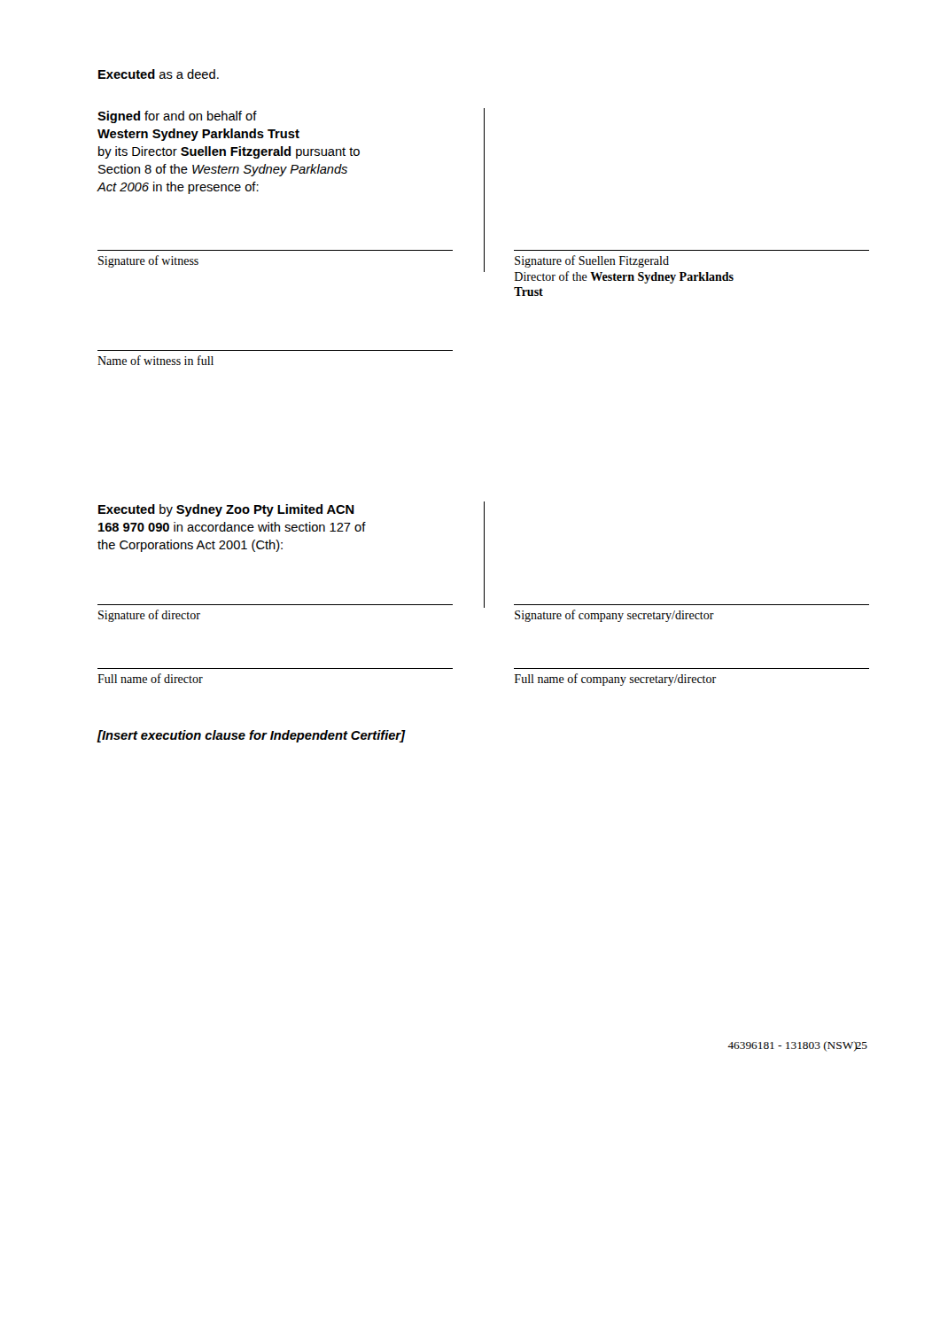Executed as a deed.
Signed for and on behalf of
Western Sydney Parklands Trust
by its Director Suellen Fitzgerald pursuant to
Section 8 of the Western Sydney Parklands
Act 2006 in the presence of:
Signature of witness
Signature of Suellen Fitzgerald
Director of the Western Sydney Parklands
Trust
Name of witness in full
Executed by Sydney Zoo Pty Limited ACN
168 970 090 in accordance with section 127 of
the Corporations Act 2001 (Cth):
Signature of director
Signature of company secretary/director
Full name of director
Full name of company secretary/director
[Insert execution clause for Independent Certifier]
46396181 - 131803 (NSW)25